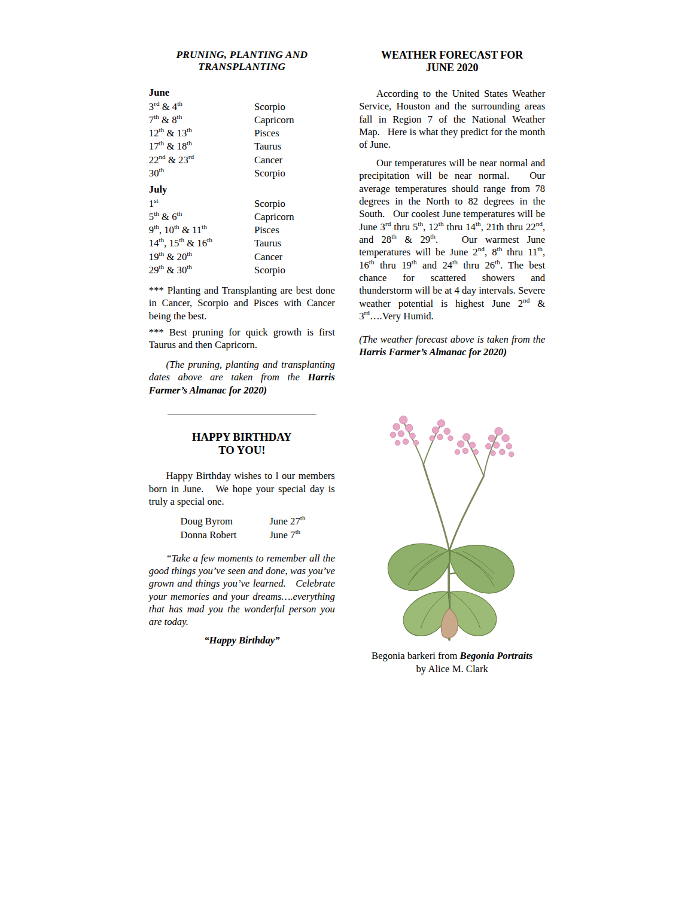PRUNING, PLANTING AND
TRANSPLANTING
June
| 3 rd & 4 th | Scorpio |
| 7 th & 8 th | Capricorn |
| 12 th & 13 th | Pisces |
| 17 th & 18 th | Taurus |
| 22 nd & 23 rd | Cancer |
| 30 th | Scorpio |
July
| 1 st | Scorpio |
| 5 th & 6 th | Capricorn |
| 9 th , 10 th & 11 th | Pisces |
| 14 th , 15 th & 16 th | Taurus |
| 19 th & 20 th | Cancer |
| 29 th & 30 th | Scorpio |
*** Planting and Transplanting are best done in Cancer, Scorpio and Pisces with Cancer being the best.
*** Best pruning for quick growth is first Taurus and then Capricorn.
(The pruning, planting and transplanting dates above are taken from the Harris Farmer’s Almanac for 2020)
HAPPY BIRTHDAY
TO YOU!
Happy Birthday wishes to l our members born in June. We hope your special day is truly a special one.
Doug Byrom June 27th
Donna Robert June 7th
“Take a few moments to remember all the good things you’ve seen and done, was you’ve grown and things you’ve learned. Celebrate your memories and your dreams….everything that has mad you the wonderful person you are today.
“Happy Birthday”
WEATHER FORECAST FOR
JUNE 2020
According to the United States Weather Service, Houston and the surrounding areas fall in Region 7 of the National Weather Map. Here is what they predict for the month of June.
Our temperatures will be near normal and precipitation will be near normal. Our average temperatures should range from 78 degrees in the North to 82 degrees in the South. Our coolest June temperatures will be June 3rd thru 5th, 12th thru 14th, 21th thru 22nd, and 28th & 29th. Our warmest June temperatures will be June 2nd, 8th thru 11th, 16th thru 19th and 24th thru 26th. The best chance for scattered showers and thunderstorm will be at 4 day intervals. Severe weather potential is highest June 2nd & 3rd….Very Humid.
(The weather forecast above is taken from the Harris Farmer’s Almanac for 2020)
Begonia barkeri from Begonia Portraits
by Alice M. Clark